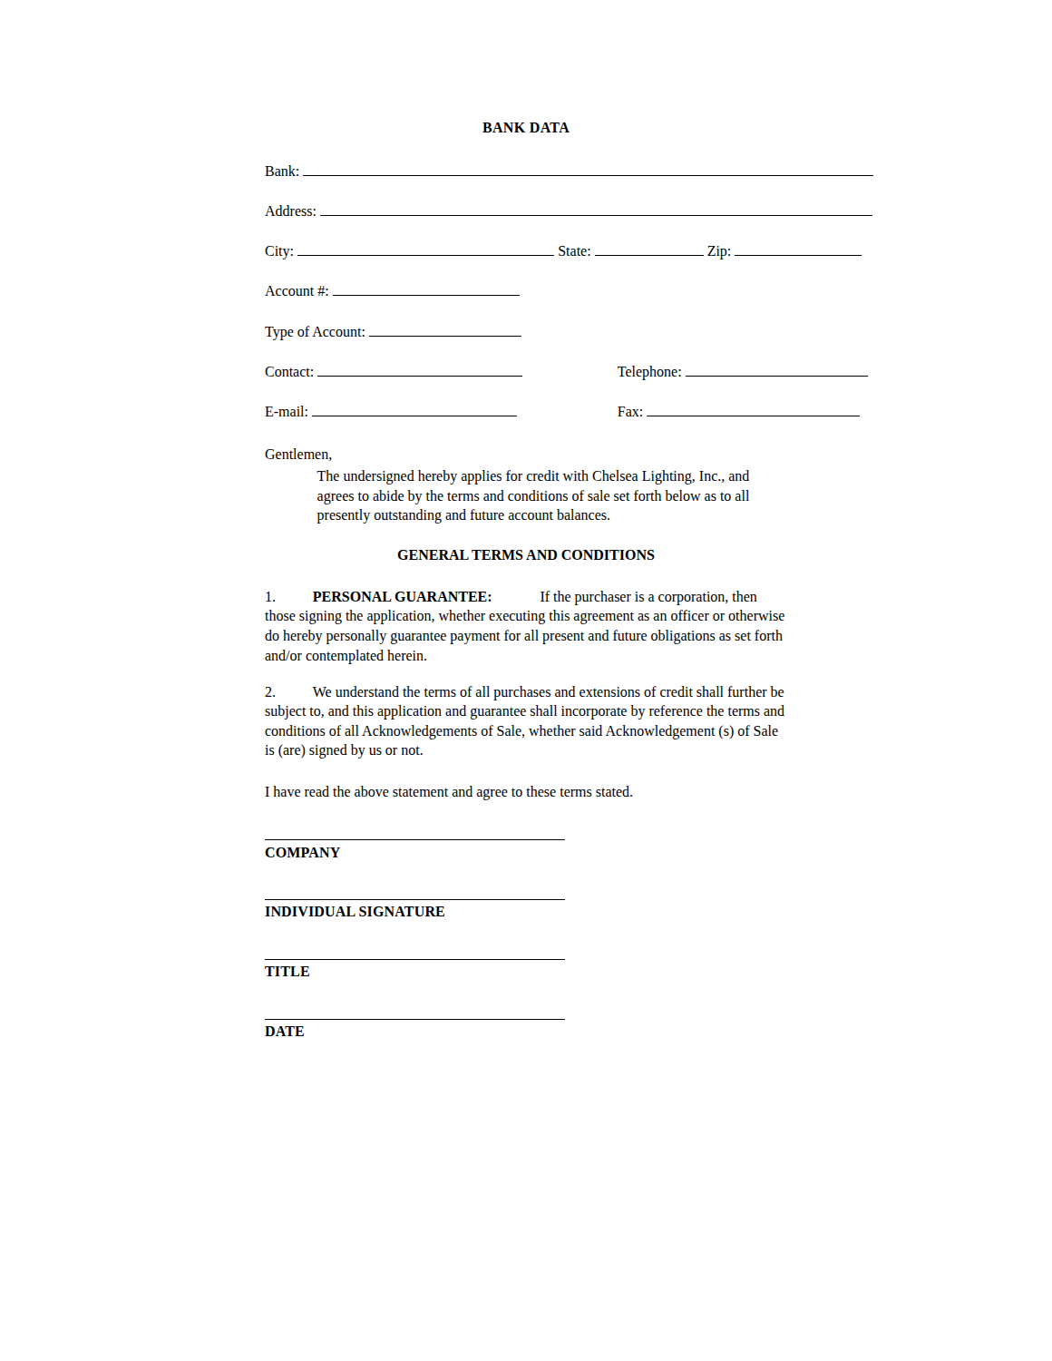BANK DATA
Bank:
Address:
City: State: Zip:
Account #:
Type of Account:
Contact:
Telephone:
E-mail:
Fax:
Gentlemen,
The undersigned hereby applies for credit with Chelsea Lighting, Inc., and agrees to abide by the terms and conditions of sale set forth below as to all presently outstanding and future account balances.
GENERAL TERMS AND CONDITIONS
1. PERSONAL GUARANTEE: If the purchaser is a corporation, then those signing the application, whether executing this agreement as an officer or otherwise do hereby personally guarantee payment for all present and future obligations as set forth and/or contemplated herein.
2. We understand the terms of all purchases and extensions of credit shall further be subject to, and this application and guarantee shall incorporate by reference the terms and conditions of all Acknowledgements of Sale, whether said Acknowledgement (s) of Sale is (are) signed by us or not.
I have read the above statement and agree to these terms stated.
COMPANY
INDIVIDUAL SIGNATURE
TITLE
DATE